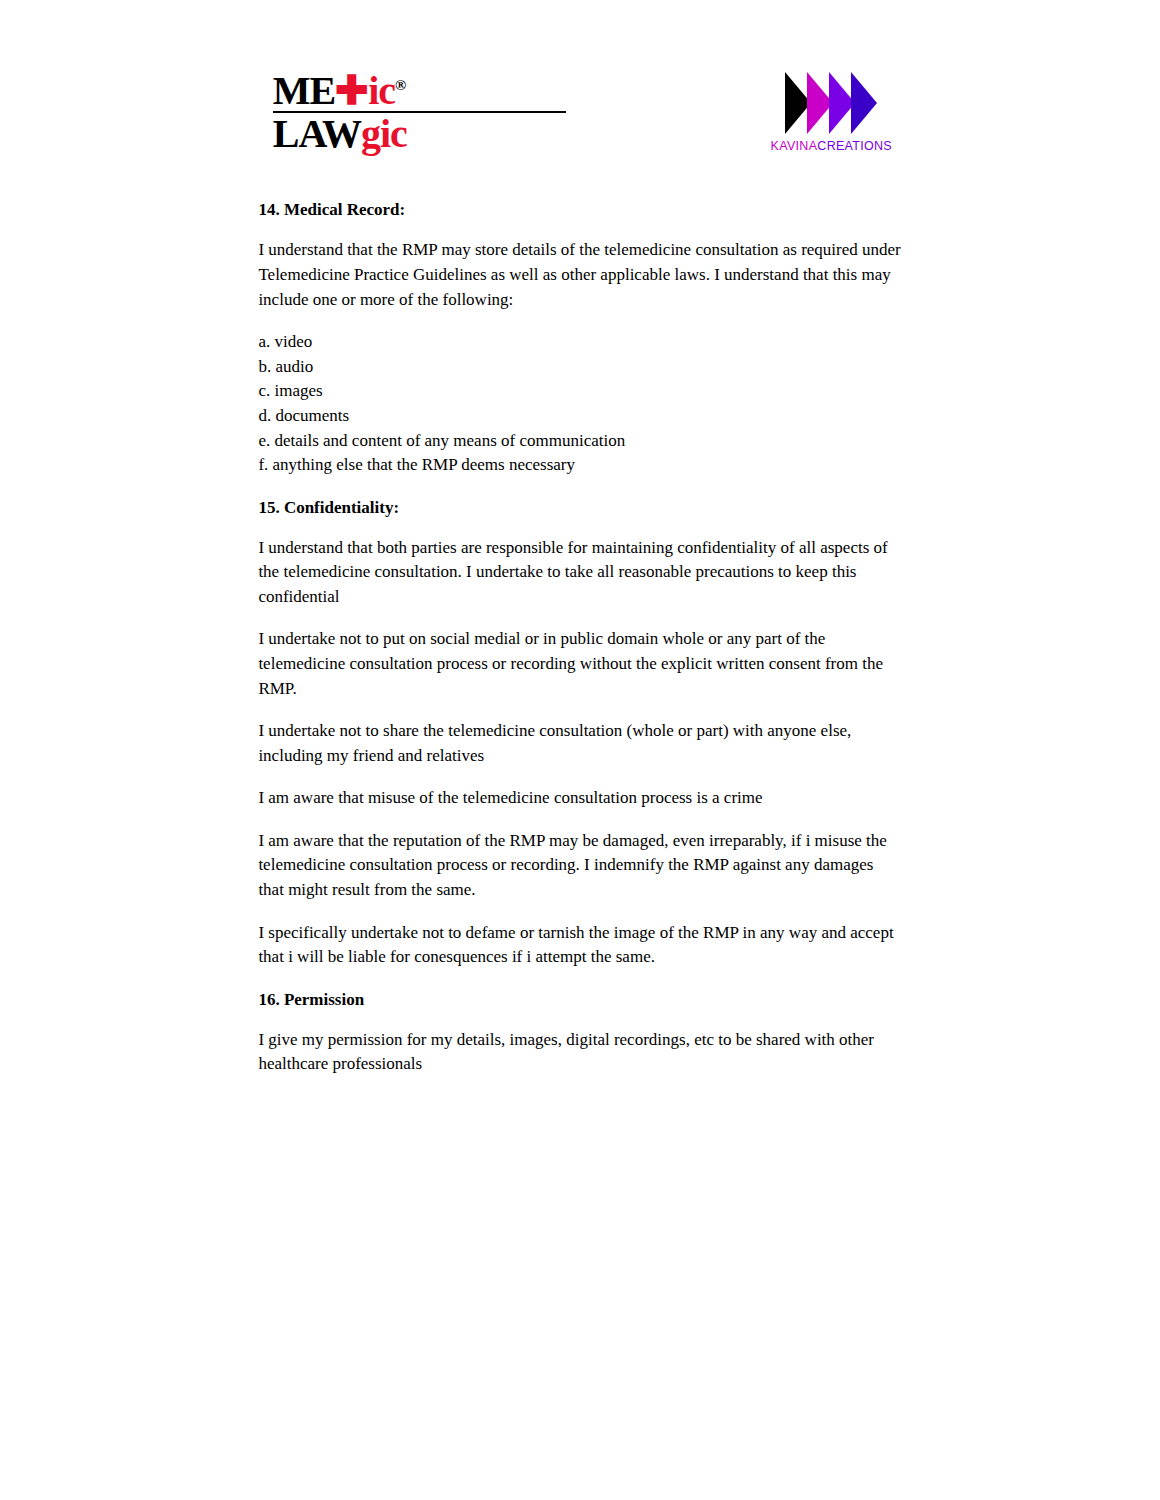ME✚ic®
LAW gic
KAVINA CREATIONS
14. Medical Record:
I understand that the RMP may store details of the telemedicine consultation as required under Telemedicine Practice Guidelines as well as other applicable laws. I understand that this may include one or more of the following:
a. video
b. audio
c. images
d. documents
e. details and content of any means of communication
f. anything else that the RMP deems necessary
15. Confidentiality:
I understand that both parties are responsible for maintaining confidentiality of all aspects of the telemedicine consultation. I undertake to take all reasonable precautions to keep this confidential
I undertake not to put on social medial or in public domain whole or any part of the telemedicine consultation process or recording without the explicit written consent from the RMP.
I undertake not to share the telemedicine consultation (whole or part) with anyone else, including my friend and relatives
I am aware that misuse of the telemedicine consultation process is a crime
I am aware that the reputation of the RMP may be damaged, even irreparably, if i misuse the telemedicine consultation process or recording. I indemnify the RMP against any damages that might result from the same.
I specifically undertake not to defame or tarnish the image of the RMP in any way and accept that i will be liable for conesquences if i attempt the same.
16. Permission
I give my permission for my details, images, digital recordings, etc to be shared with other healthcare professionals